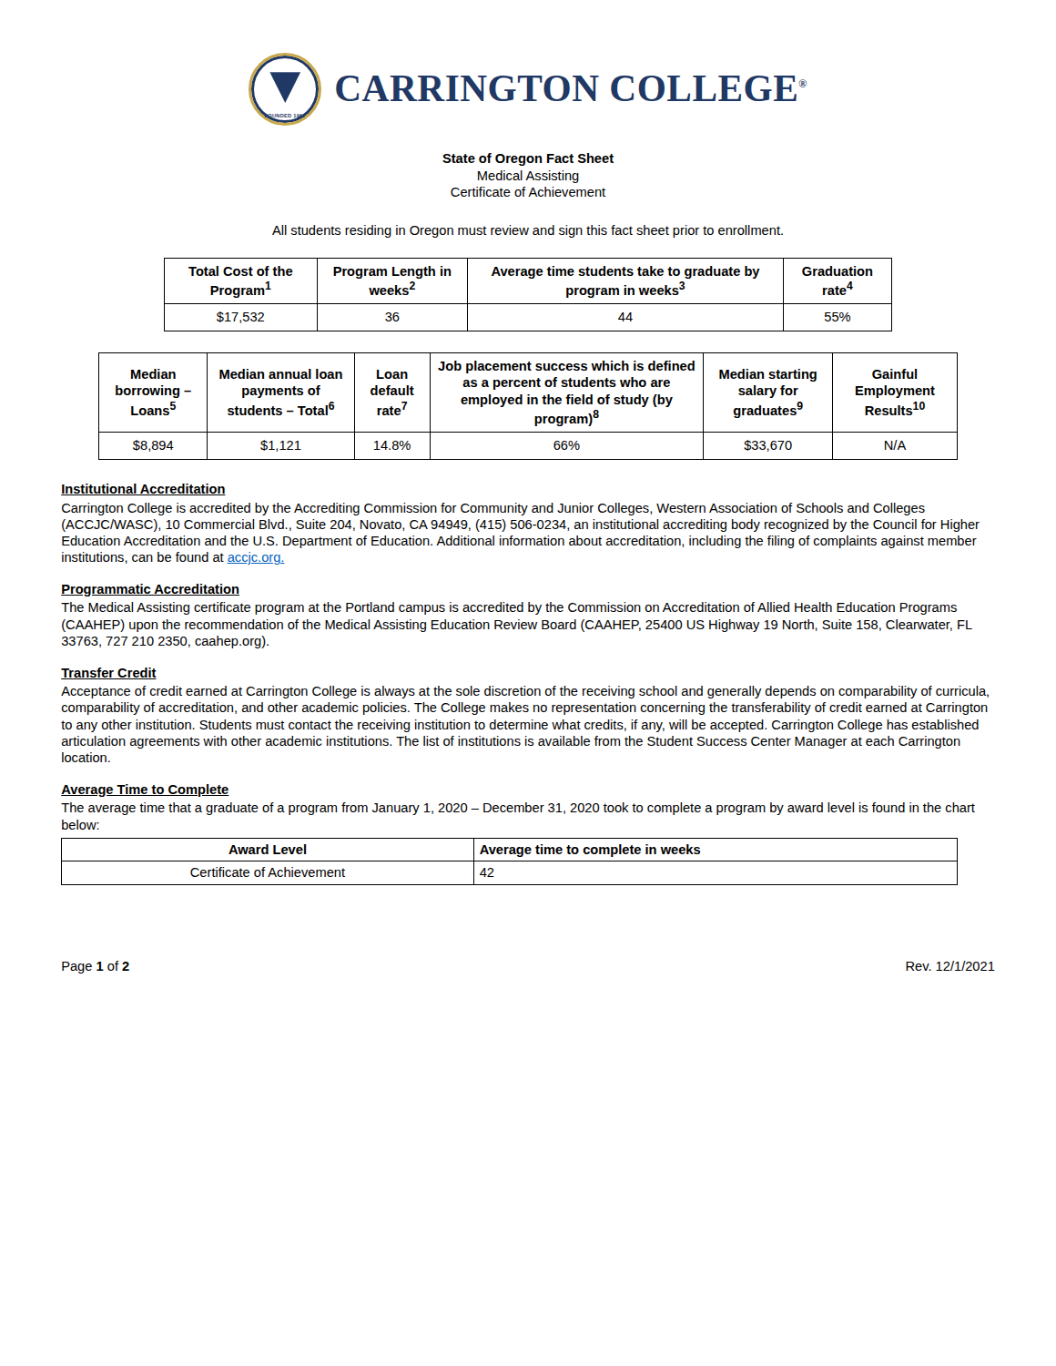FOUNDED 1967 CARRINGTON COLLEGE®
State of Oregon Fact Sheet
Medical Assisting
Certificate of Achievement
All students residing in Oregon must review and sign this fact sheet prior to enrollment.
| Total Cost of the Program 1 | Program Length in weeks 2 | Average time students take to graduate by program in weeks 3 | Graduation rate 4 |
| --- | --- | --- | --- |
| $17,532 | 36 | 44 | 55% |
| Median borrowing – Loans 5 | Median annual loan payments of students – Total 6 | Loan default rate 7 | Job placement success which is defined as a percent of students who are employed in the field of study (by program) 8 | Median starting salary for graduates 9 | Gainful Employment Results 10 |
| --- | --- | --- | --- | --- | --- |
| $8,894 | $1,121 | 14.8% | 66% | $33,670 | N/A |
Institutional Accreditation
Carrington College is accredited by the Accrediting Commission for Community and Junior Colleges, Western Association of Schools and Colleges (ACCJC/WASC), 10 Commercial Blvd., Suite 204, Novato, CA 94949, (415) 506-0234, an institutional accrediting body recognized by the Council for Higher Education Accreditation and the U.S. Department of Education. Additional information about accreditation, including the filing of complaints against member institutions, can be found at accjc.org.
Programmatic Accreditation
The Medical Assisting certificate program at the Portland campus is accredited by the Commission on Accreditation of Allied Health Education Programs (CAAHEP) upon the recommendation of the Medical Assisting Education Review Board (CAAHEP, 25400 US Highway 19 North, Suite 158, Clearwater, FL 33763, 727 210 2350, caahep.org).
Transfer Credit
Acceptance of credit earned at Carrington College is always at the sole discretion of the receiving school and generally depends on comparability of curricula, comparability of accreditation, and other academic policies. The College makes no representation concerning the transferability of credit earned at Carrington to any other institution. Students must contact the receiving institution to determine what credits, if any, will be accepted. Carrington College has established articulation agreements with other academic institutions. The list of institutions is available from the Student Success Center Manager at each Carrington location.
Average Time to Complete
The average time that a graduate of a program from January 1, 2020 – December 31, 2020 took to complete a program by award level is found in the chart below:
| Award Level | Average time to complete in weeks |
| --- | --- |
| Certificate of Achievement | 42 |
Page 1 of 2
Rev. 12/1/2021